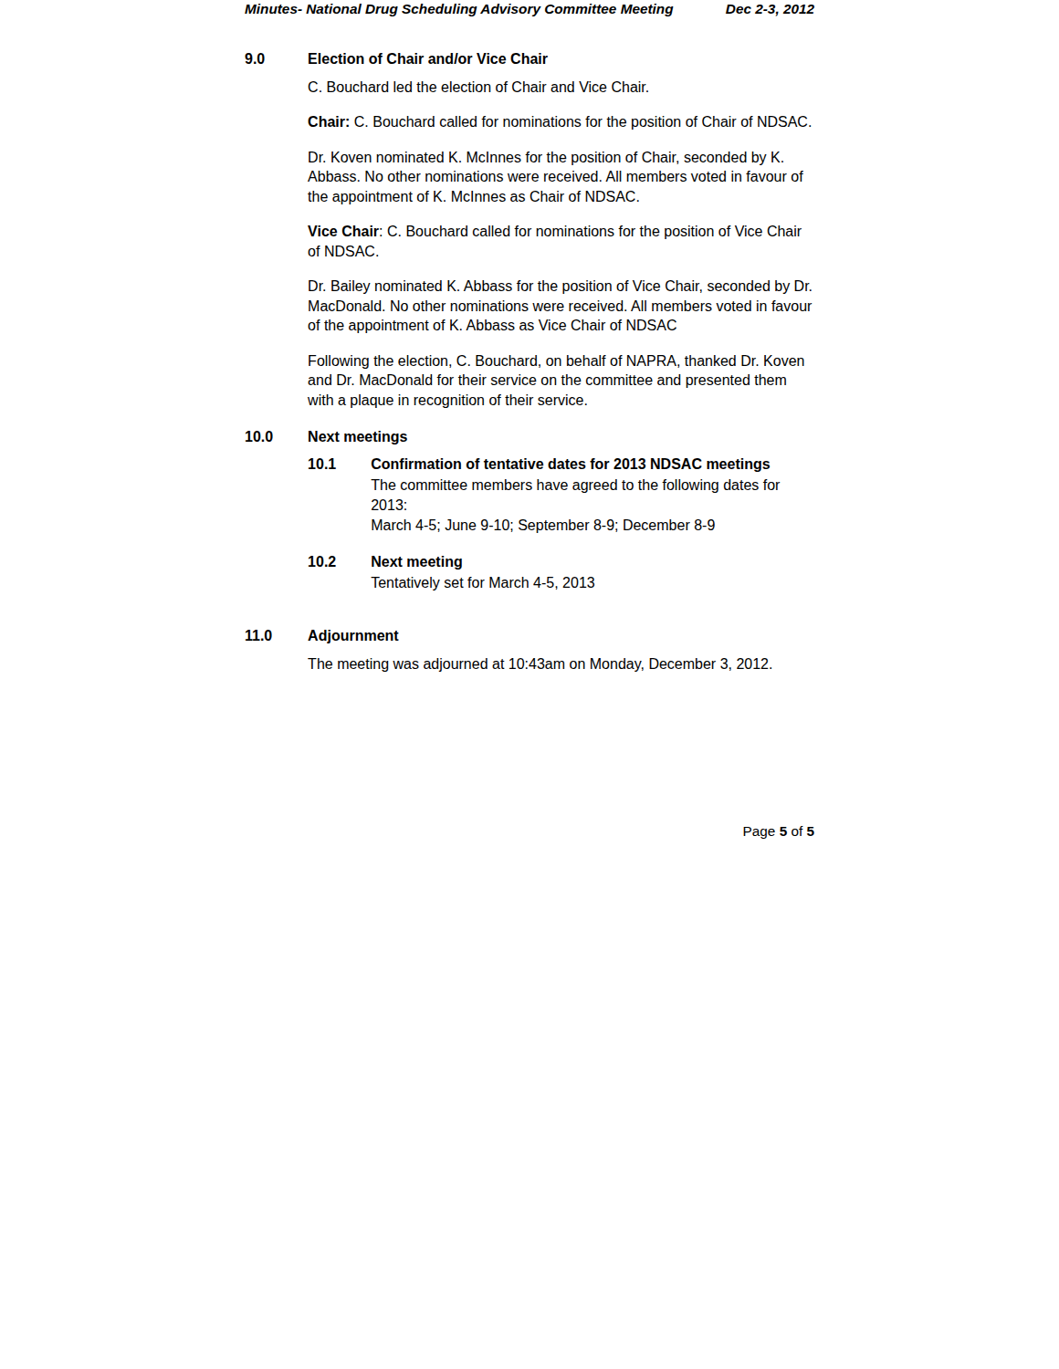Minutes- National Drug Scheduling Advisory Committee Meeting
Dec 2-3, 2012
9.0
Election of Chair and/or Vice Chair
C. Bouchard led the election of Chair and Vice Chair.
Chair: C. Bouchard called for nominations for the position of Chair of NDSAC.
Dr. Koven nominated K. McInnes for the position of Chair, seconded by K. Abbass. No other nominations were received. All members voted in favour of the appointment of K. McInnes as Chair of NDSAC.
Vice Chair: C. Bouchard called for nominations for the position of Vice Chair of NDSAC.
Dr. Bailey nominated K. Abbass for the position of Vice Chair, seconded by Dr. MacDonald. No other nominations were received. All members voted in favour of the appointment of K. Abbass as Vice Chair of NDSAC
Following the election, C. Bouchard, on behalf of NAPRA, thanked Dr. Koven and Dr. MacDonald for their service on the committee and presented them with a plaque in recognition of their service.
10.0
Next meetings
10.1
Confirmation of tentative dates for 2013 NDSAC meetings
The committee members have agreed to the following dates for 2013:
March 4-5; June 9-10; September 8-9; December 8-9
10.2
Next meeting
Tentatively set for March 4-5, 2013
11.0
Adjournment
The meeting was adjourned at 10:43am on Monday, December 3, 2012.
Page 5 of 5